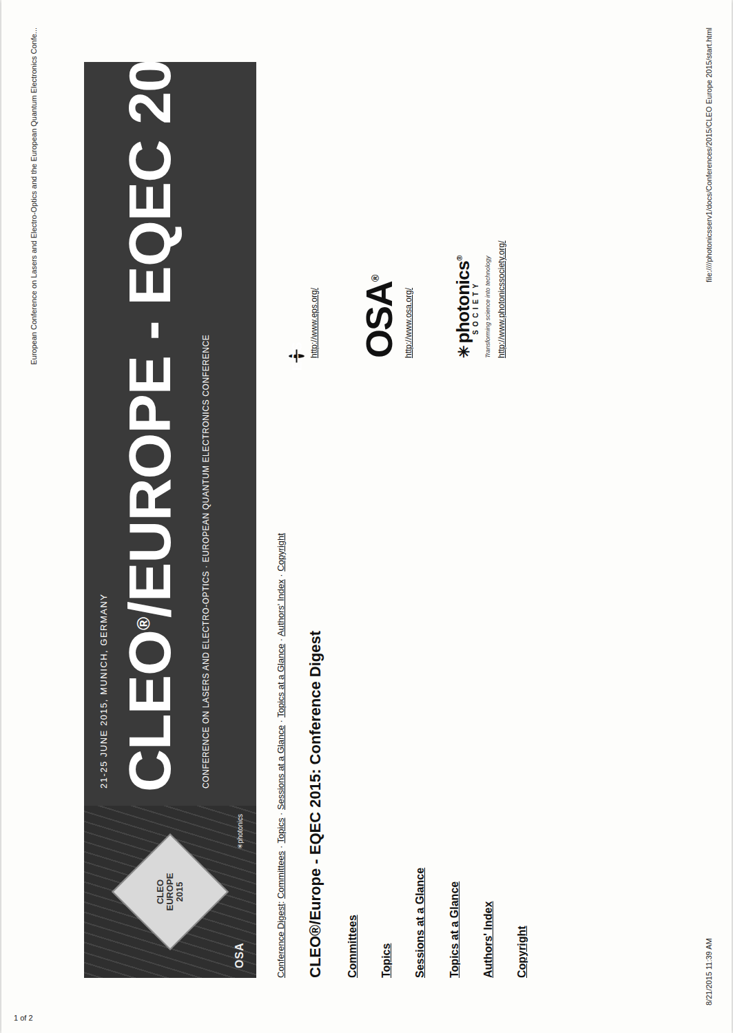European Conference on Lasers and Electro-Optics and the European Quantum Electronics Confe...
file:////photonicsserv1/docs/Conferences/2015/CLEO Europe 2015/start.html
8/21/2015 11:39 AM
CLEO
EUROPE
2015
OSA
✳photonics
21-25 JUNE 2015, MUNICH, GERMANY
CLEO®/EUROPE - EQEC 2015
CONFERENCE ON LASERS AND ELECTRO-OPTICS · EUROPEAN QUANTUM ELECTRONICS CONFERENCE
Conference Digest: Committees · Topics · Sessions at a Glance · Topics at a Glance · Authors' Index · Copyright
CLEO®/Europe - EQEC 2015: Conference Digest
Committees
Topics
Sessions at a Glance
Topics at a Glance
Authors' Index
Copyright
EPS http://www.eps.org/
OSA® http://www.osa.org/
✳photonics® SOCIETY Transforming science into technology http://www.photonicssociety.org/
1 of 2